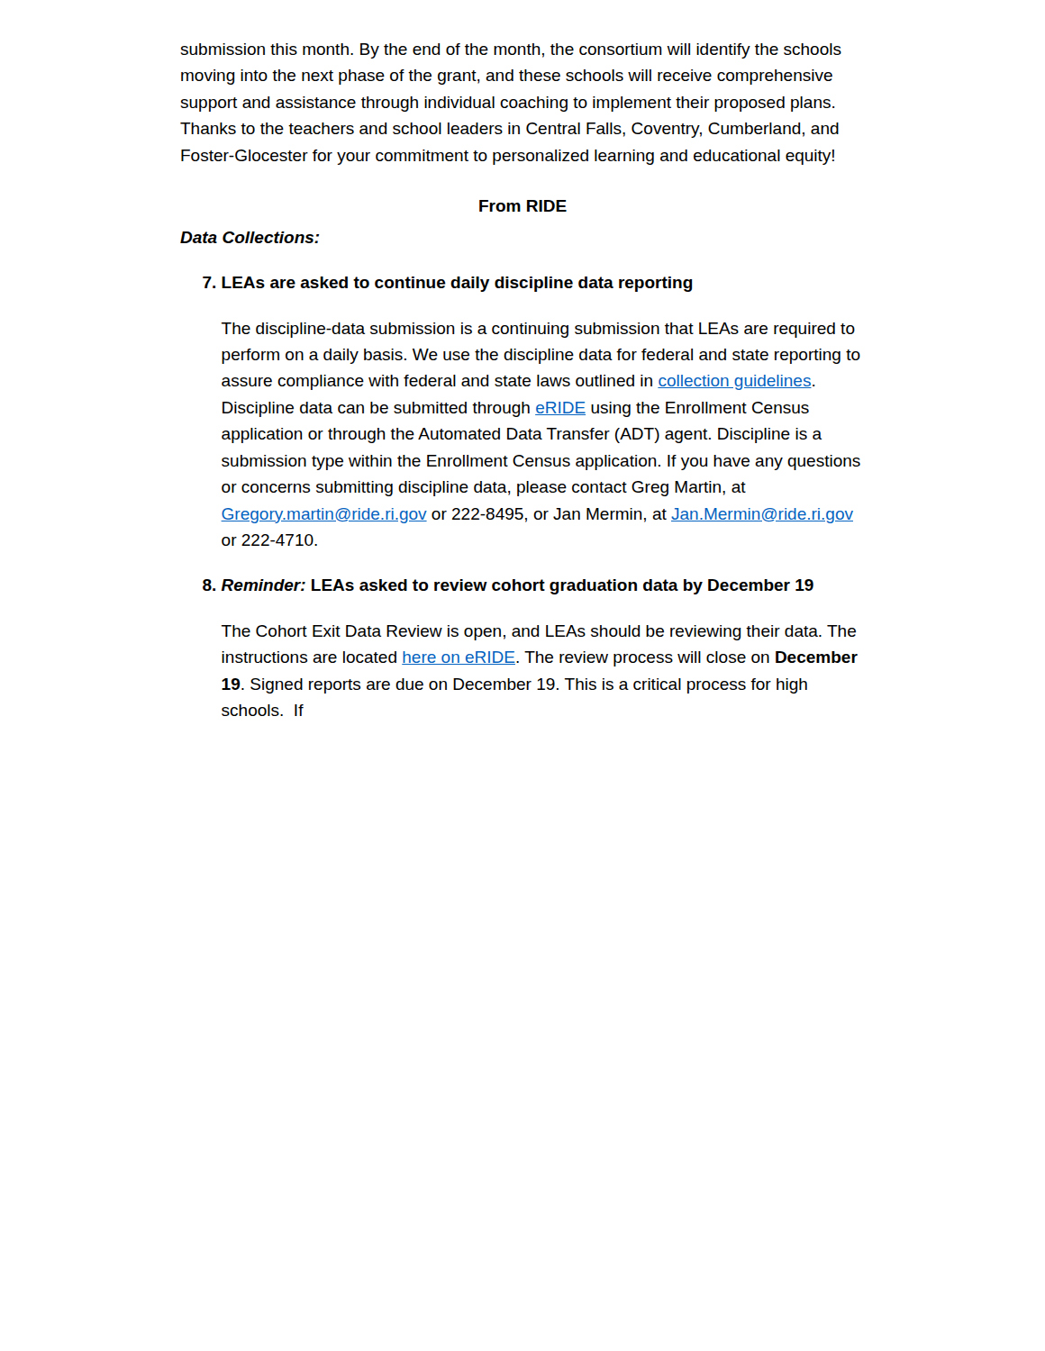submission this month. By the end of the month, the consortium will identify the schools moving into the next phase of the grant, and these schools will receive comprehensive support and assistance through individual coaching to implement their proposed plans. Thanks to the teachers and school leaders in Central Falls, Coventry, Cumberland, and Foster-Glocester for your commitment to personalized learning and educational equity!
From RIDE
Data Collections:
LEAs are asked to continue daily discipline data reporting
The discipline-data submission is a continuing submission that LEAs are required to perform on a daily basis. We use the discipline data for federal and state reporting to assure compliance with federal and state laws outlined in collection guidelines. Discipline data can be submitted through eRIDE using the Enrollment Census application or through the Automated Data Transfer (ADT) agent. Discipline is a submission type within the Enrollment Census application. If you have any questions or concerns submitting discipline data, please contact Greg Martin, at Gregory.martin@ride.ri.gov or 222-8495, or Jan Mermin, at Jan.Mermin@ride.ri.gov or 222-4710.
Reminder: LEAs asked to review cohort graduation data by December 19
The Cohort Exit Data Review is open, and LEAs should be reviewing their data. The instructions are located here on eRIDE. The review process will close on December 19. Signed reports are due on December 19. This is a critical process for high schools. If